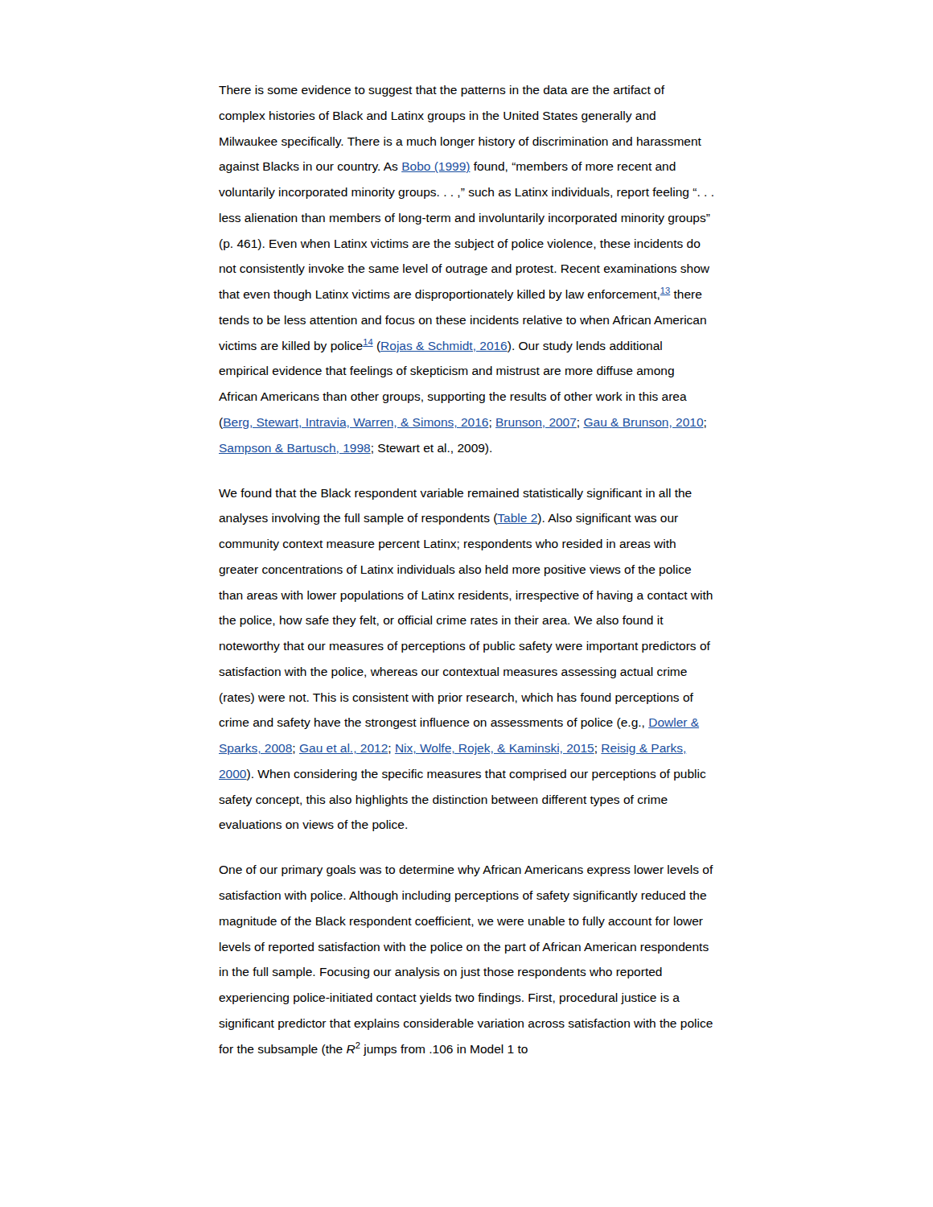There is some evidence to suggest that the patterns in the data are the artifact of complex histories of Black and Latinx groups in the United States generally and Milwaukee specifically. There is a much longer history of discrimination and harassment against Blacks in our country. As Bobo (1999) found, “members of more recent and voluntarily incorporated minority groups. . . ,” such as Latinx individuals, report feeling “. . . less alienation than members of long-term and involuntarily incorporated minority groups” (p. 461). Even when Latinx victims are the subject of police violence, these incidents do not consistently invoke the same level of outrage and protest. Recent examinations show that even though Latinx victims are disproportionately killed by law enforcement,13 there tends to be less attention and focus on these incidents relative to when African American victims are killed by police14 (Rojas & Schmidt, 2016). Our study lends additional empirical evidence that feelings of skepticism and mistrust are more diffuse among African Americans than other groups, supporting the results of other work in this area (Berg, Stewart, Intravia, Warren, & Simons, 2016; Brunson, 2007; Gau & Brunson, 2010; Sampson & Bartusch, 1998; Stewart et al., 2009).
We found that the Black respondent variable remained statistically significant in all the analyses involving the full sample of respondents (Table 2). Also significant was our community context measure percent Latinx; respondents who resided in areas with greater concentrations of Latinx individuals also held more positive views of the police than areas with lower populations of Latinx residents, irrespective of having a contact with the police, how safe they felt, or official crime rates in their area. We also found it noteworthy that our measures of perceptions of public safety were important predictors of satisfaction with the police, whereas our contextual measures assessing actual crime (rates) were not. This is consistent with prior research, which has found perceptions of crime and safety have the strongest influence on assessments of police (e.g., Dowler & Sparks, 2008; Gau et al., 2012; Nix, Wolfe, Rojek, & Kaminski, 2015; Reisig & Parks, 2000). When considering the specific measures that comprised our perceptions of public safety concept, this also highlights the distinction between different types of crime evaluations on views of the police.
One of our primary goals was to determine why African Americans express lower levels of satisfaction with police. Although including perceptions of safety significantly reduced the magnitude of the Black respondent coefficient, we were unable to fully account for lower levels of reported satisfaction with the police on the part of African American respondents in the full sample. Focusing our analysis on just those respondents who reported experiencing police-initiated contact yields two findings. First, procedural justice is a significant predictor that explains considerable variation across satisfaction with the police for the subsample (the R2 jumps from .106 in Model 1 to